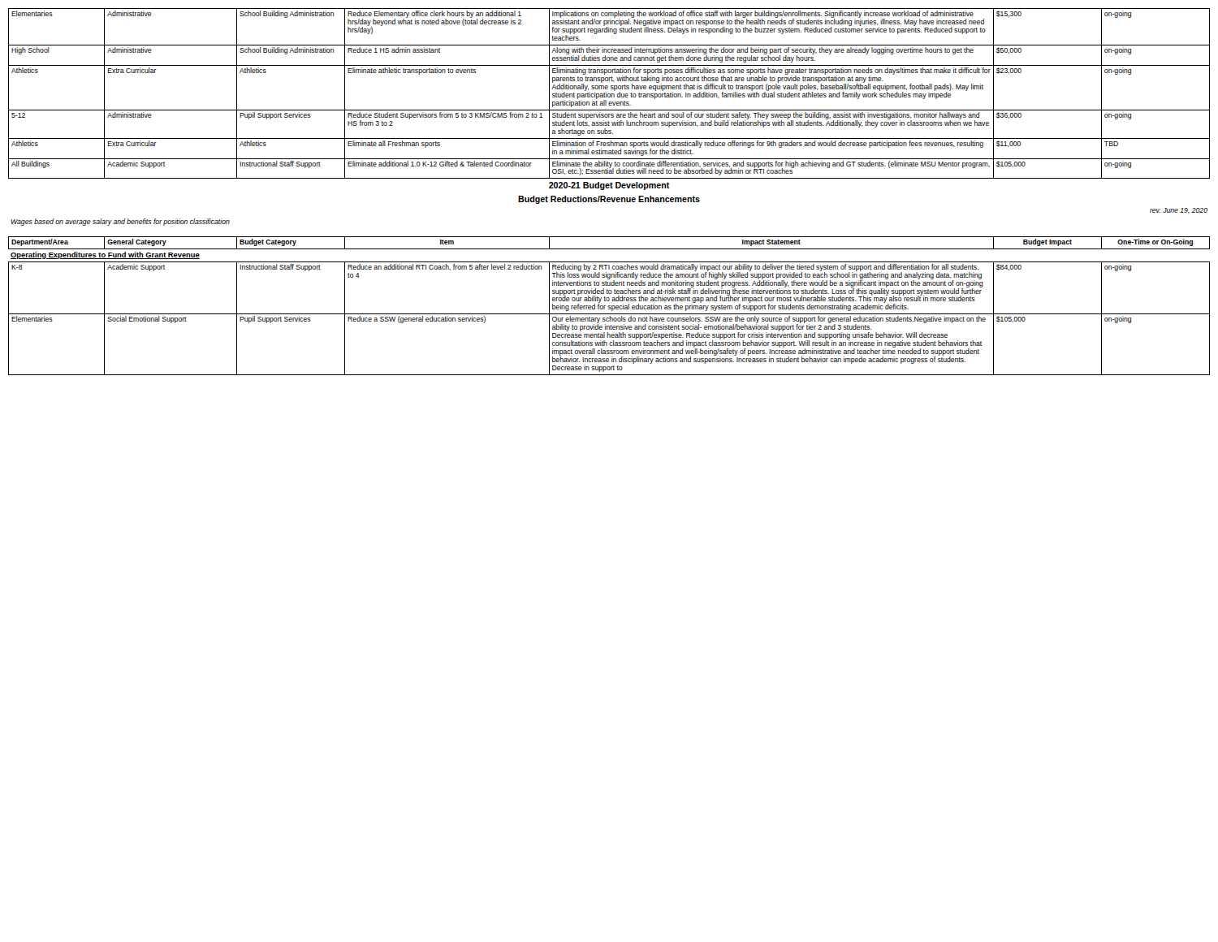| Elementaries | Administrative | School Building Administration | Reduce Elementary office clerk hours by an additional 1 hrs/day beyond what is noted above (total decrease is 2 hrs/day) | Implications on completing the workload of office staff with larger buildings/enrollments. Significantly increase workload of administrative assistant and/or principal. Negative impact on response to the health needs of students including injuries, illness. May have increased need for support regarding student illness. Delays in responding to the buzzer system. Reduced customer service to parents. Reduced support to teachers. | $15,300 | on-going |
| High School | Administrative | School Building Administration | Reduce 1 HS admin assistant | Along with their increased interruptions answering the door and being part of security, they are already logging overtime hours to get the essential duties done and cannot get them done during the regular school day hours. | $50,000 | on-going |
| Athletics | Extra Curricular | Athletics | Eliminate athletic transportation to events | Eliminating transportation for sports poses difficulties as some sports have greater transportation needs on days/times that make it difficult for parents to transport, without taking into account those that are unable to provide transportation at any time. Additionally, some sports have equipment that is difficult to transport (pole vault poles, baseball/softball equipment, football pads). May limit student participation due to transportation. In addition, families with dual student athletes and family work schedules may impede participation at all events. | $23,000 | on-going |
| 5-12 | Administrative | Pupil Support Services | Reduce Student Supervisors from 5 to 3 KMS/CMS from 2 to 1 HS from 3 to 2 | Student supervisors are the heart and soul of our student safety. They sweep the building, assist with investigations, monitor hallways and student lots, assist with lunchroom supervision, and build relationships with all students. Additionally, they cover in classrooms when we have a shortage on subs. | $36,000 | on-going |
| Athletics | Extra Curricular | Athletics | Eliminate all Freshman sports | Elimination of Freshman sports would drastically reduce offerings for 9th graders and would decrease participation fees revenues, resulting in a minimal estimated savings for the district. | $11,000 | TBD |
| All Buildings | Academic Support | Instructional Staff Support | Eliminate additional 1.0 K-12 Gifted & Talented Coordinator | Eliminate the ability to coordinate differentiation, services, and supports for high achieving and GT students. (eliminate MSU Mentor program, OSI, etc.); Essential duties will need to be absorbed by admin or RTI coaches | $105,000 | on-going |
| 2020-21 Budget Development |
| Budget Reductions/Revenue Enhancements |
| | rev. June 19, 2020 |
| Wages based on average salary and benefits for position classification |
| Department/Area | General Category | Budget Category | Item | Impact Statement | Budget Impact | One-Time or On-Going |
| Operating Expenditures to Fund with Grant Revenue |
| K-8 | Academic Support | Instructional Staff Support | Reduce an additional RTI Coach, from 5 after level 2 reduction to 4 | Reducing by 2 RTI coaches would dramatically impact our ability to deliver the tiered system of support and differentiation for all students. This loss would significantly reduce the amount of highly skilled support provided to each school in gathering and analyzing data, matching interventions to student needs and monitoring student progress. Additionally, there would be a significant impact on the amount of on-going support provided to teachers and at-risk staff in delivering these interventions to students. Loss of this quality support system would further erode our ability to address the achievement gap and further impact our most vulnerable students. This may also result in more students being referred for special education as the primary system of support for students demonstrating academic deficits. | $84,000 | on-going |
| Elementaries | Social Emotional Support | Pupil Support Services | Reduce a SSW (general education services) | Our elementary schools do not have counselors. SSW are the only source of support for general education students.Negative impact on the ability to provide intensive and consistent social- emotional/behavioral support for tier 2 and 3 students. Decrease mental health support/expertise. Reduce support for crisis intervention and supporting unsafe behavior. Will decrease consultations with classroom teachers and impact classroom behavior support. Will result in an increase in negative student behaviors that impact overall classroom environment and well-being/safety of peers. Increase administrative and teacher time needed to support student behavior. Increase in disciplinary actions and suspensions. Increases in student behavior can impede academic progress of students. Decrease in support to | $105,000 | on-going |